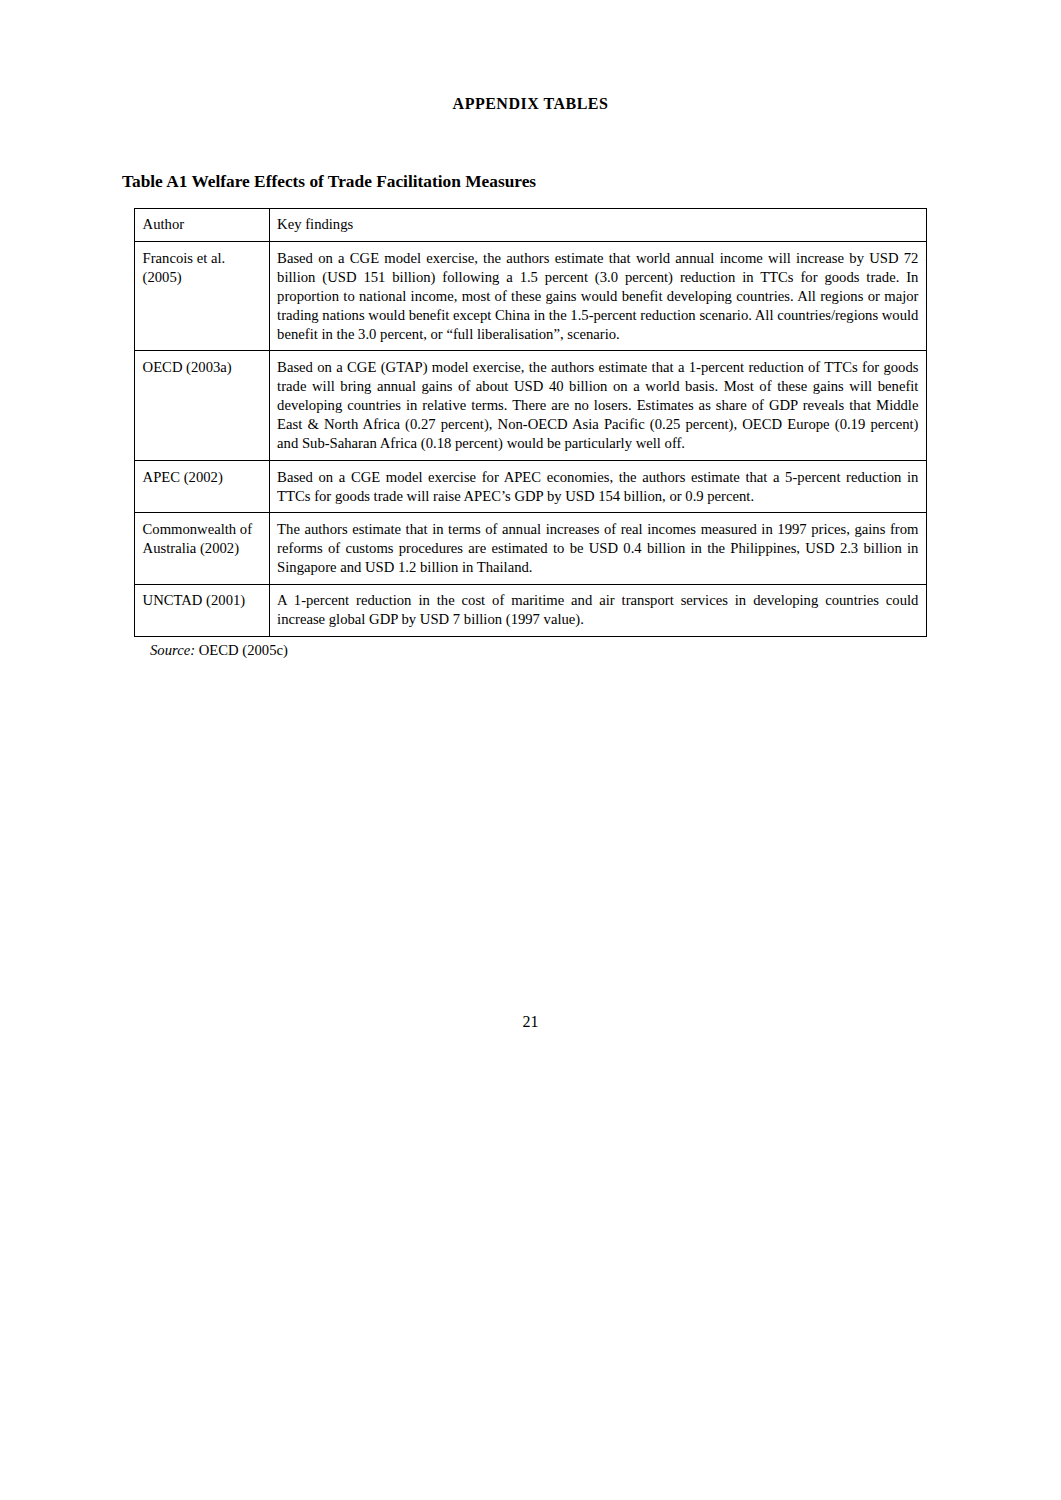APPENDIX TABLES
Table A1 Welfare Effects of Trade Facilitation Measures
| Author | Key findings |
| Francois et al. (2005) | Based on a CGE model exercise, the authors estimate that world annual income will increase by USD 72 billion (USD 151 billion) following a 1.5 percent (3.0 percent) reduction in TTCs for goods trade. In proportion to national income, most of these gains would benefit developing countries. All regions or major trading nations would benefit except China in the 1.5-percent reduction scenario. All countries/regions would benefit in the 3.0 percent, or “full liberalisation”, scenario. |
| OECD (2003a) | Based on a CGE (GTAP) model exercise, the authors estimate that a 1-percent reduction of TTCs for goods trade will bring annual gains of about USD 40 billion on a world basis. Most of these gains will benefit developing countries in relative terms. There are no losers. Estimates as share of GDP reveals that Middle East & North Africa (0.27 percent), Non-OECD Asia Pacific (0.25 percent), OECD Europe (0.19 percent) and Sub-Saharan Africa (0.18 percent) would be particularly well off. |
| APEC (2002) | Based on a CGE model exercise for APEC economies, the authors estimate that a 5-percent reduction in TTCs for goods trade will raise APEC’s GDP by USD 154 billion, or 0.9 percent. |
| Commonwealth of Australia (2002) | The authors estimate that in terms of annual increases of real incomes measured in 1997 prices, gains from reforms of customs procedures are estimated to be USD 0.4 billion in the Philippines, USD 2.3 billion in Singapore and USD 1.2 billion in Thailand. |
| UNCTAD (2001) | A 1-percent reduction in the cost of maritime and air transport services in developing countries could increase global GDP by USD 7 billion (1997 value). |
Source: OECD (2005c)
21